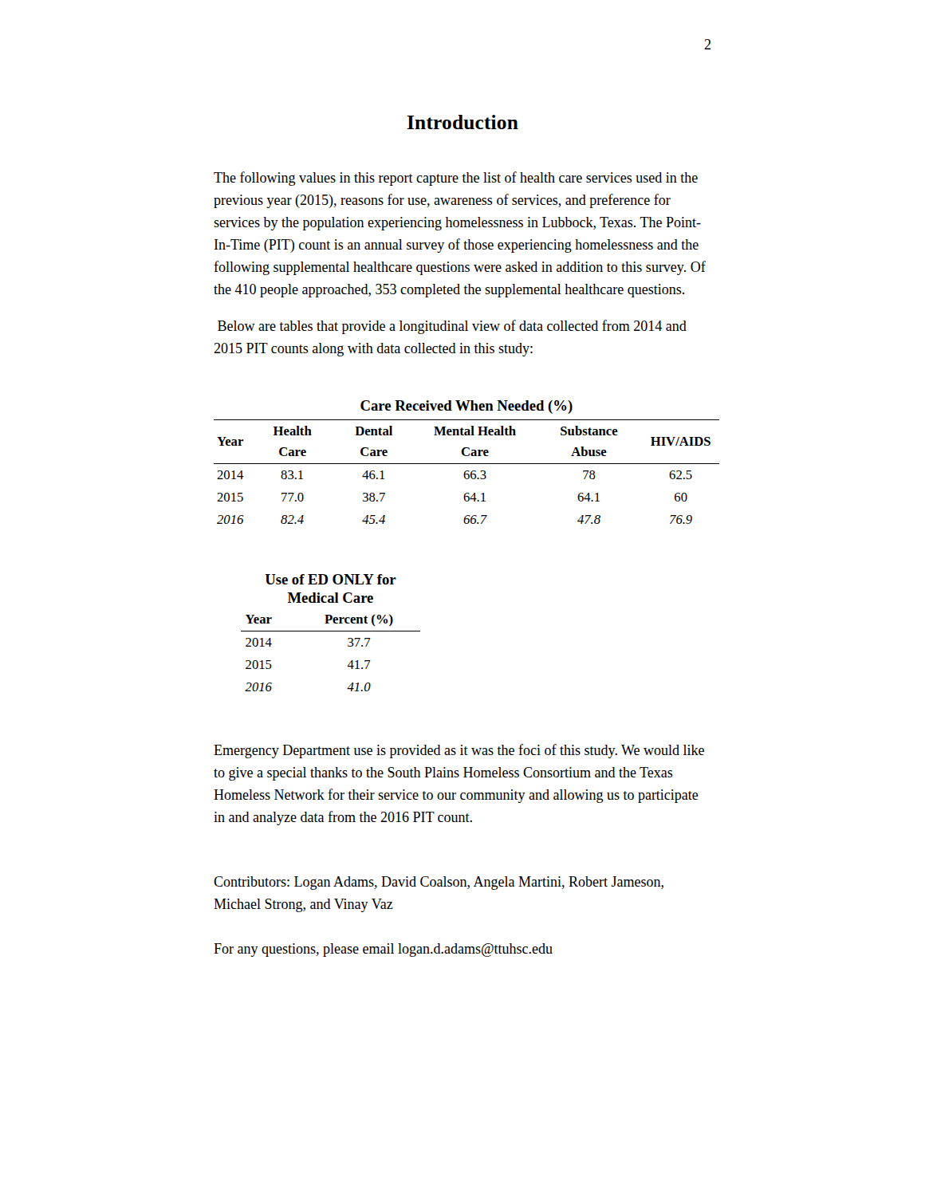2
Introduction
The following values in this report capture the list of health care services used in the previous year (2015), reasons for use, awareness of services, and preference for services by the population experiencing homelessness in Lubbock, Texas. The Point-In-Time (PIT) count is an annual survey of those experiencing homelessness and the following supplemental healthcare questions were asked in addition to this survey. Of the 410 people approached, 353 completed the supplemental healthcare questions.
Below are tables that provide a longitudinal view of data collected from 2014 and 2015 PIT counts along with data collected in this study:
Care Received When Needed (%)
| Year | Health Care | Dental Care | Mental Health Care | Substance Abuse | HIV/AIDS |
| --- | --- | --- | --- | --- | --- |
| 2014 | 83.1 | 46.1 | 66.3 | 78 | 62.5 |
| 2015 | 77.0 | 38.7 | 64.1 | 64.1 | 60 |
| 2016 | 82.4 | 45.4 | 66.7 | 47.8 | 76.9 |
Use of ED ONLY for Medical Care
| Year | Percent (%) |
| --- | --- |
| 2014 | 37.7 |
| 2015 | 41.7 |
| 2016 | 41.0 |
Emergency Department use is provided as it was the foci of this study. We would like to give a special thanks to the South Plains Homeless Consortium and the Texas Homeless Network for their service to our community and allowing us to participate in and analyze data from the 2016 PIT count.
Contributors: Logan Adams, David Coalson, Angela Martini, Robert Jameson, Michael Strong, and Vinay Vaz
For any questions, please email logan.d.adams@ttuhsc.edu